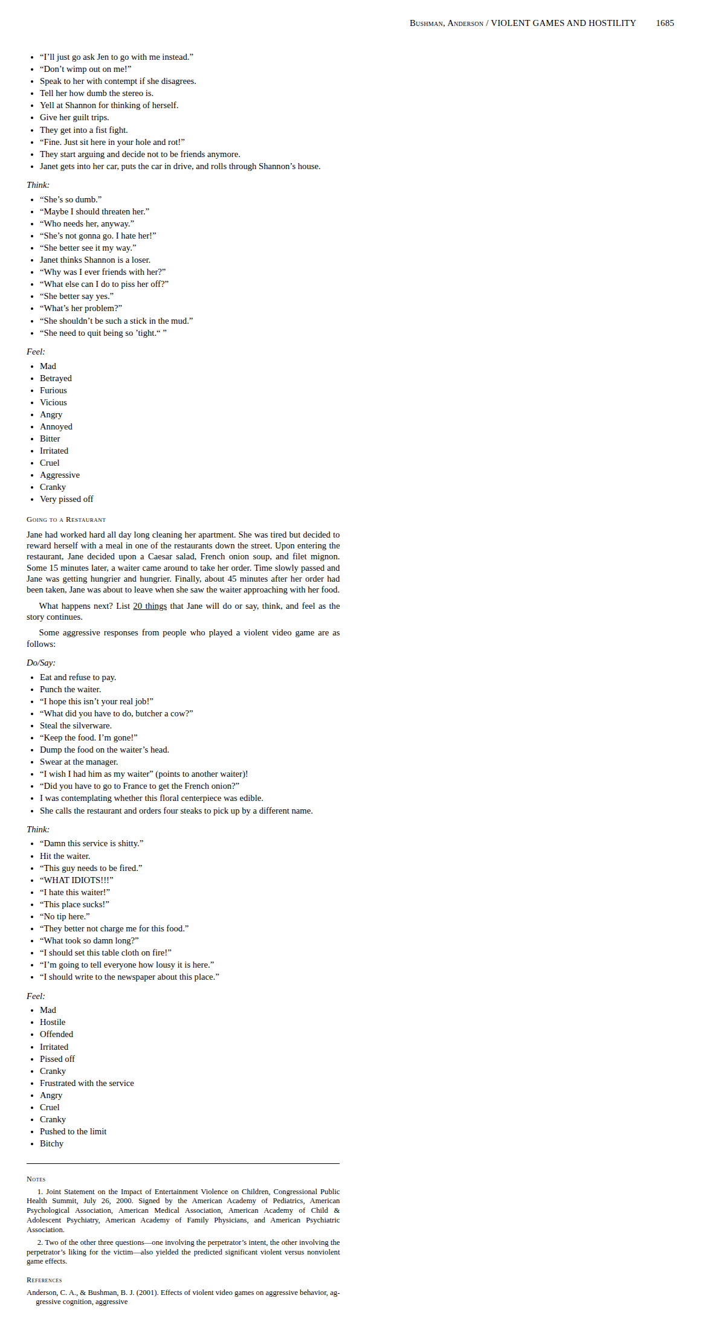Bushman, Anderson / VIOLENT GAMES AND HOSTILITY1685
“I’ll just go ask Jen to go with me instead.”
“Don’t wimp out on me!”
Speak to her with contempt if she disagrees.
Tell her how dumb the stereo is.
Yell at Shannon for thinking of herself.
Give her guilt trips.
They get into a fist fight.
“Fine. Just sit here in your hole and rot!”
They start arguing and decide not to be friends anymore.
Janet gets into her car, puts the car in drive, and rolls through Shannon’s house.
Think:
“She’s so dumb.”
“Maybe I should threaten her.”
“Who needs her, anyway.”
“She’s not gonna go. I hate her!”
“She better see it my way.”
Janet thinks Shannon is a loser.
“Why was I ever friends with her?”
“What else can I do to piss her off?”
“She better say yes.”
“What’s her problem?”
“She shouldn’t be such a stick in the mud.”
“She need to quit being so ’tight.“ ”
Feel:
Mad
Betrayed
Furious
Vicious
Angry
Annoyed
Bitter
Irritated
Cruel
Aggressive
Cranky
Very pissed off
Going to a Restaurant
Jane had worked hard all day long cleaning her apartment. She was tired but decided to reward herself with a meal in one of the restaurants down the street. Upon entering the restaurant, Jane decided upon a Caesar salad, French onion soup, and filet mignon. Some 15 minutes later, a waiter came around to take her order. Time slowly passed and Jane was getting hungrier and hungrier. Finally, about 45 minutes after her order had been taken, Jane was about to leave when she saw the waiter approaching with her food.
What happens next? List 20 things that Jane will do or say, think, and feel as the story continues.
Some aggressive responses from people who played a violent video game are as follows:
Do/Say:
Eat and refuse to pay.
Punch the waiter.
“I hope this isn’t your real job!”
“What did you have to do, butcher a cow?”
Steal the silverware.
“Keep the food. I’m gone!”
Dump the food on the waiter’s head.
Swear at the manager.
“I wish I had him as my waiter” (points to another waiter)!
“Did you have to go to France to get the French onion?”
I was contemplating whether this floral centerpiece was edible.
She calls the restaurant and orders four steaks to pick up by a different name.
Think:
“Damn this service is shitty.”
Hit the waiter.
“This guy needs to be fired.”
“WHAT IDIOTS!!!”
“I hate this waiter!”
“This place sucks!”
“No tip here.”
“They better not charge me for this food.”
“What took so damn long?”
“I should set this table cloth on fire!”
“I’m going to tell everyone how lousy it is here.”
“I should write to the newspaper about this place.”
Feel:
Mad
Hostile
Offended
Irritated
Pissed off
Cranky
Frustrated with the service
Angry
Cruel
Cranky
Pushed to the limit
Bitchy
Notes
1. Joint Statement on the Impact of Entertainment Violence on Children, Congressional Public Health Summit, July 26, 2000. Signed by the American Academy of Pediatrics, American Psychological Association, American Medical Association, American Academy of Child & Adolescent Psychiatry, American Academy of Family Physicians, and American Psychiatric Association.
2. Two of the other three questions—one involving the perpetrator’s intent, the other involving the perpetrator’s liking for the victim—also yielded the predicted significant violent versus nonviolent game effects.
References
Anderson, C. A., & Bushman, B. J. (2001). Effects of violent video games on aggressive behavior, aggressive cognition, aggressive